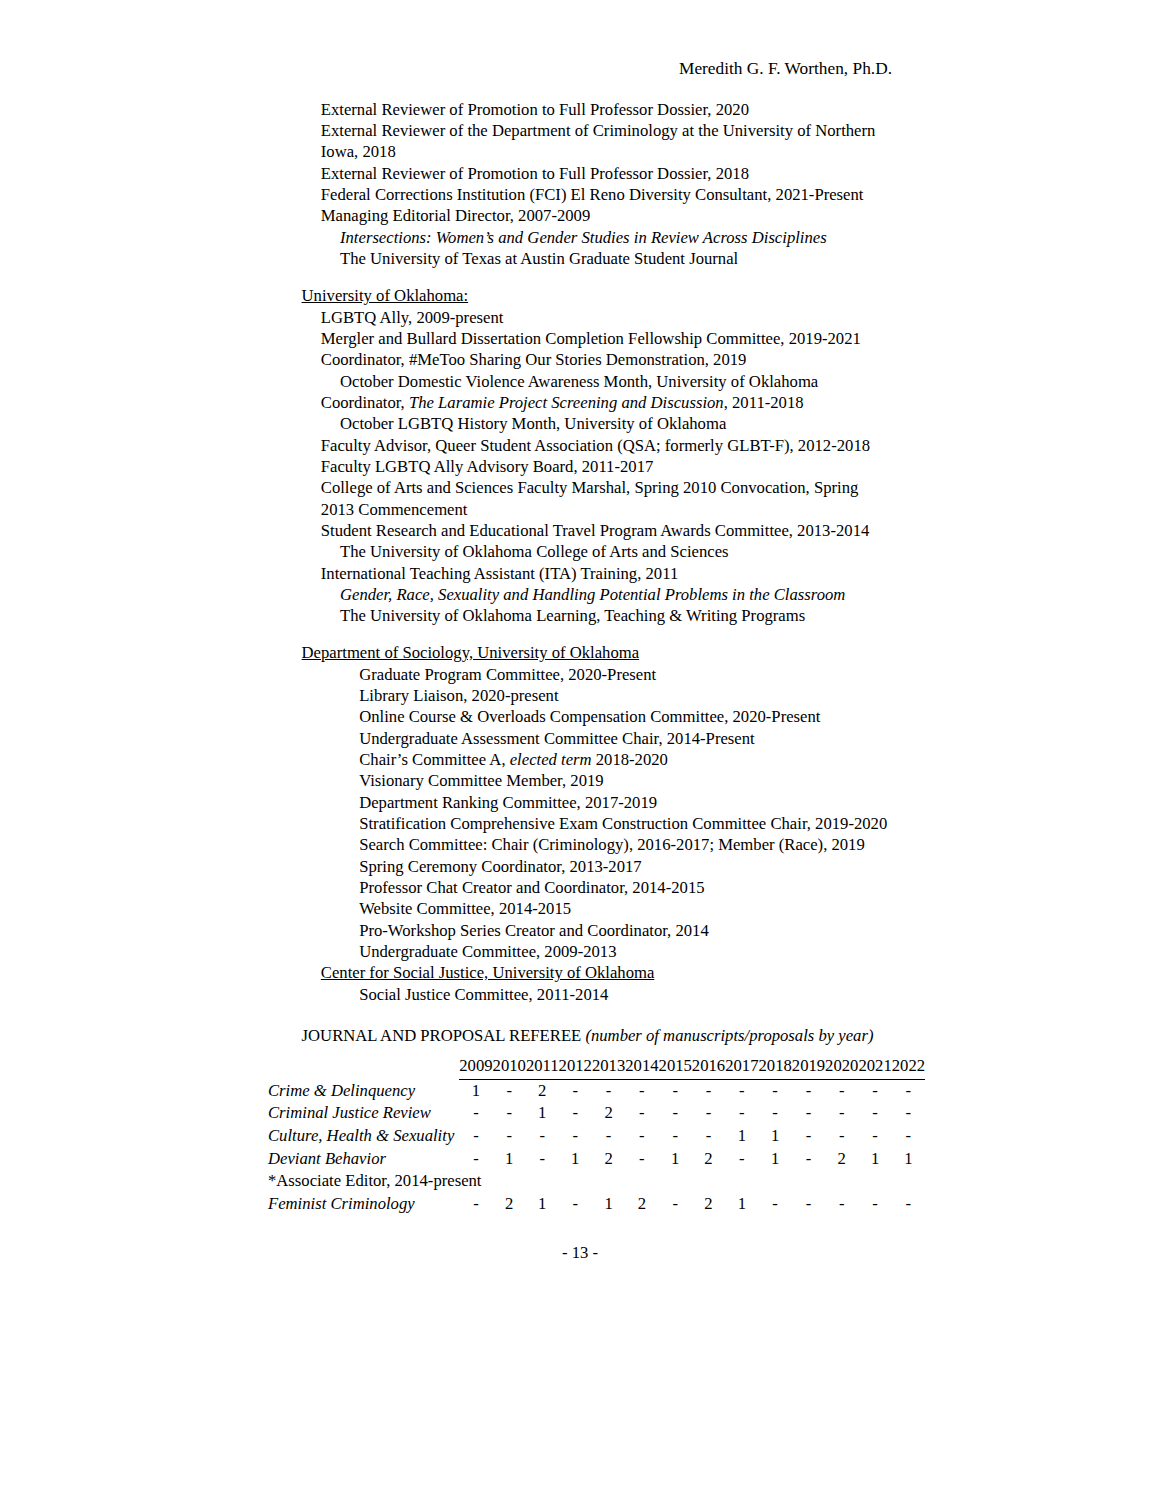Meredith G. F. Worthen, Ph.D.
External Reviewer of Promotion to Full Professor Dossier, 2020
External Reviewer of the Department of Criminology at the University of Northern Iowa, 2018
External Reviewer of Promotion to Full Professor Dossier, 2018
Federal Corrections Institution (FCI) El Reno Diversity Consultant, 2021-Present
Managing Editorial Director, 2007-2009
Intersections: Women’s and Gender Studies in Review Across Disciplines
The University of Texas at Austin Graduate Student Journal
University of Oklahoma:
LGBTQ Ally, 2009-present
Mergler and Bullard Dissertation Completion Fellowship Committee, 2019-2021
Coordinator, #MeToo Sharing Our Stories Demonstration, 2019
October Domestic Violence Awareness Month, University of Oklahoma
Coordinator, The Laramie Project Screening and Discussion, 2011-2018
October LGBTQ History Month, University of Oklahoma
Faculty Advisor, Queer Student Association (QSA; formerly GLBT-F), 2012-2018
Faculty LGBTQ Ally Advisory Board, 2011-2017
College of Arts and Sciences Faculty Marshal, Spring 2010 Convocation, Spring 2013 Commencement
Student Research and Educational Travel Program Awards Committee, 2013-2014
The University of Oklahoma College of Arts and Sciences
International Teaching Assistant (ITA) Training, 2011
Gender, Race, Sexuality and Handling Potential Problems in the Classroom
The University of Oklahoma Learning, Teaching & Writing Programs
Department of Sociology, University of Oklahoma
Graduate Program Committee, 2020-Present
Library Liaison, 2020-present
Online Course & Overloads Compensation Committee, 2020-Present
Undergraduate Assessment Committee Chair, 2014-Present
Chair’s Committee A, elected term 2018-2020
Visionary Committee Member, 2019
Department Ranking Committee, 2017-2019
Stratification Comprehensive Exam Construction Committee Chair, 2019-2020
Search Committee: Chair (Criminology), 2016-2017; Member (Race), 2019
Spring Ceremony Coordinator, 2013-2017
Professor Chat Creator and Coordinator, 2014-2015
Website Committee, 2014-2015
Pro-Workshop Series Creator and Coordinator, 2014
Undergraduate Committee, 2009-2013
Center for Social Justice, University of Oklahoma
Social Justice Committee, 2011-2014
JOURNAL AND PROPOSAL REFEREE (number of manuscripts/proposals by year)
| | 2009 | 2010 | 2011 | 2012 | 2013 | 2014 | 2015 | 2016 | 2017 | 2018 | 2019 | 2020 | 2021 | 2022 |
| --- | --- | --- | --- | --- | --- | --- | --- | --- | --- | --- | --- | --- | --- | --- |
| Crime & Delinquency | 1 | - | 2 | - | - | - | - | - | - | - | - | - | - | - |
| Criminal Justice Review | - | - | 1 | - | 2 | - | - | - | - | - | - | - | - | - |
| Culture, Health & Sexuality | - | - | - | - | - | - | - | - | 1 | 1 | - | - | - | - |
| Deviant Behavior | - | 1 | - | 1 | 2 | - | 1 | 2 | - | 1 | - | 2 | 1 | 1 |
| *Associate Editor, 2014-present |
| Feminist Criminology | - | 2 | 1 | - | 1 | 2 | - | 2 | 1 | - | - | - | - | - |
- 13 -